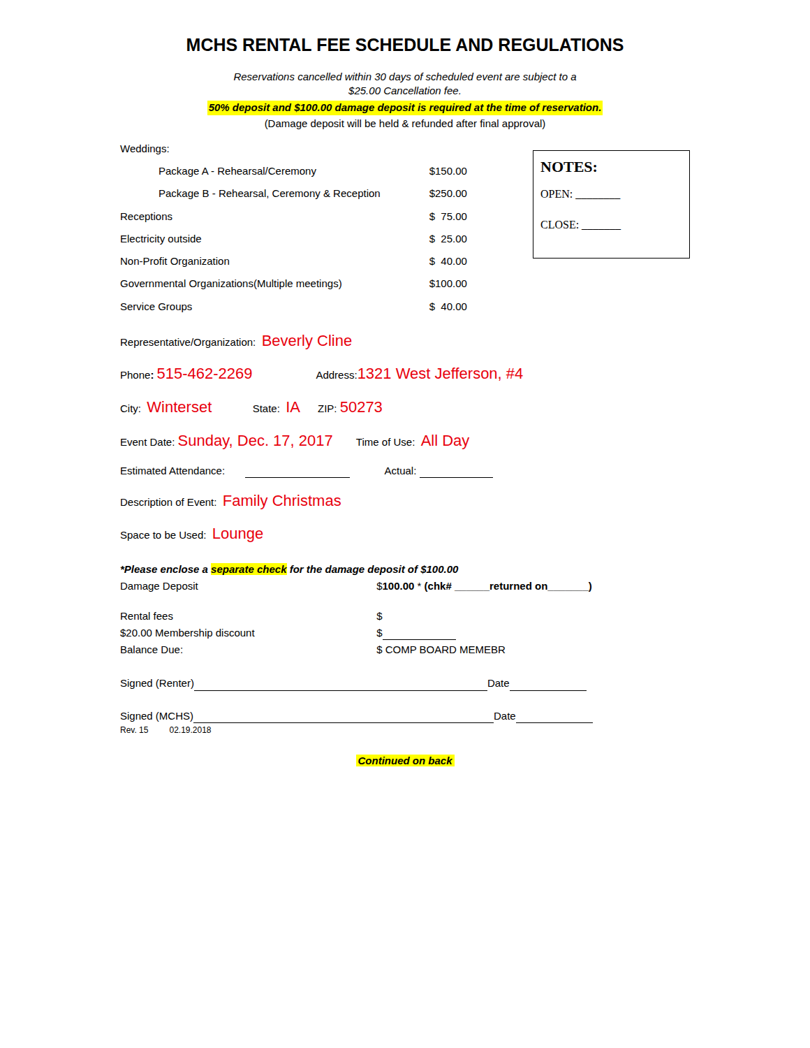MCHS RENTAL FEE SCHEDULE AND REGULATIONS
Reservations cancelled within 30 days of scheduled event are subject to a
$25.00 Cancellation fee.
50% deposit and $100.00 damage deposit is required at the time of reservation.
(Damage deposit will be held & refunded after final approval)
NOTES:
OPEN: ________
CLOSE: _______
| Weddings: | |
| Package A - Rehearsal/Ceremony | $150.00 |
| Package B - Rehearsal, Ceremony & Reception | $250.00 |
| Receptions | $ 75.00 |
| Electricity outside | $ 25.00 |
| Non-Profit Organization | $ 40.00 |
| Governmental Organizations(Multiple meetings) | $100.00 |
| Service Groups | $ 40.00 |
Representative/Organization: Beverly Cline
Phone: 515-462-2269 Address: 1321 West Jefferson, #4
City: Winterset State: IA ZIP: 50273
Event Date: Sunday, Dec. 17, 2017 Time of Use: All Day
Estimated Attendance: Actual:
Description of Event: Family Christmas
Space to be Used: Lounge
*Please enclose a separate check for the damage deposit of $100.00
| Damage Deposit | $ 100.00 * (chk# ______returned on_______) |
| Rental fees | $ |
| $20.00 Membership discount | $ |
| Balance Due: | $ COMP BOARD MEMEBR |
Signed (Renter) Date
Signed (MCHS) Date
Rev. 15 02.19.2018
Continued on back